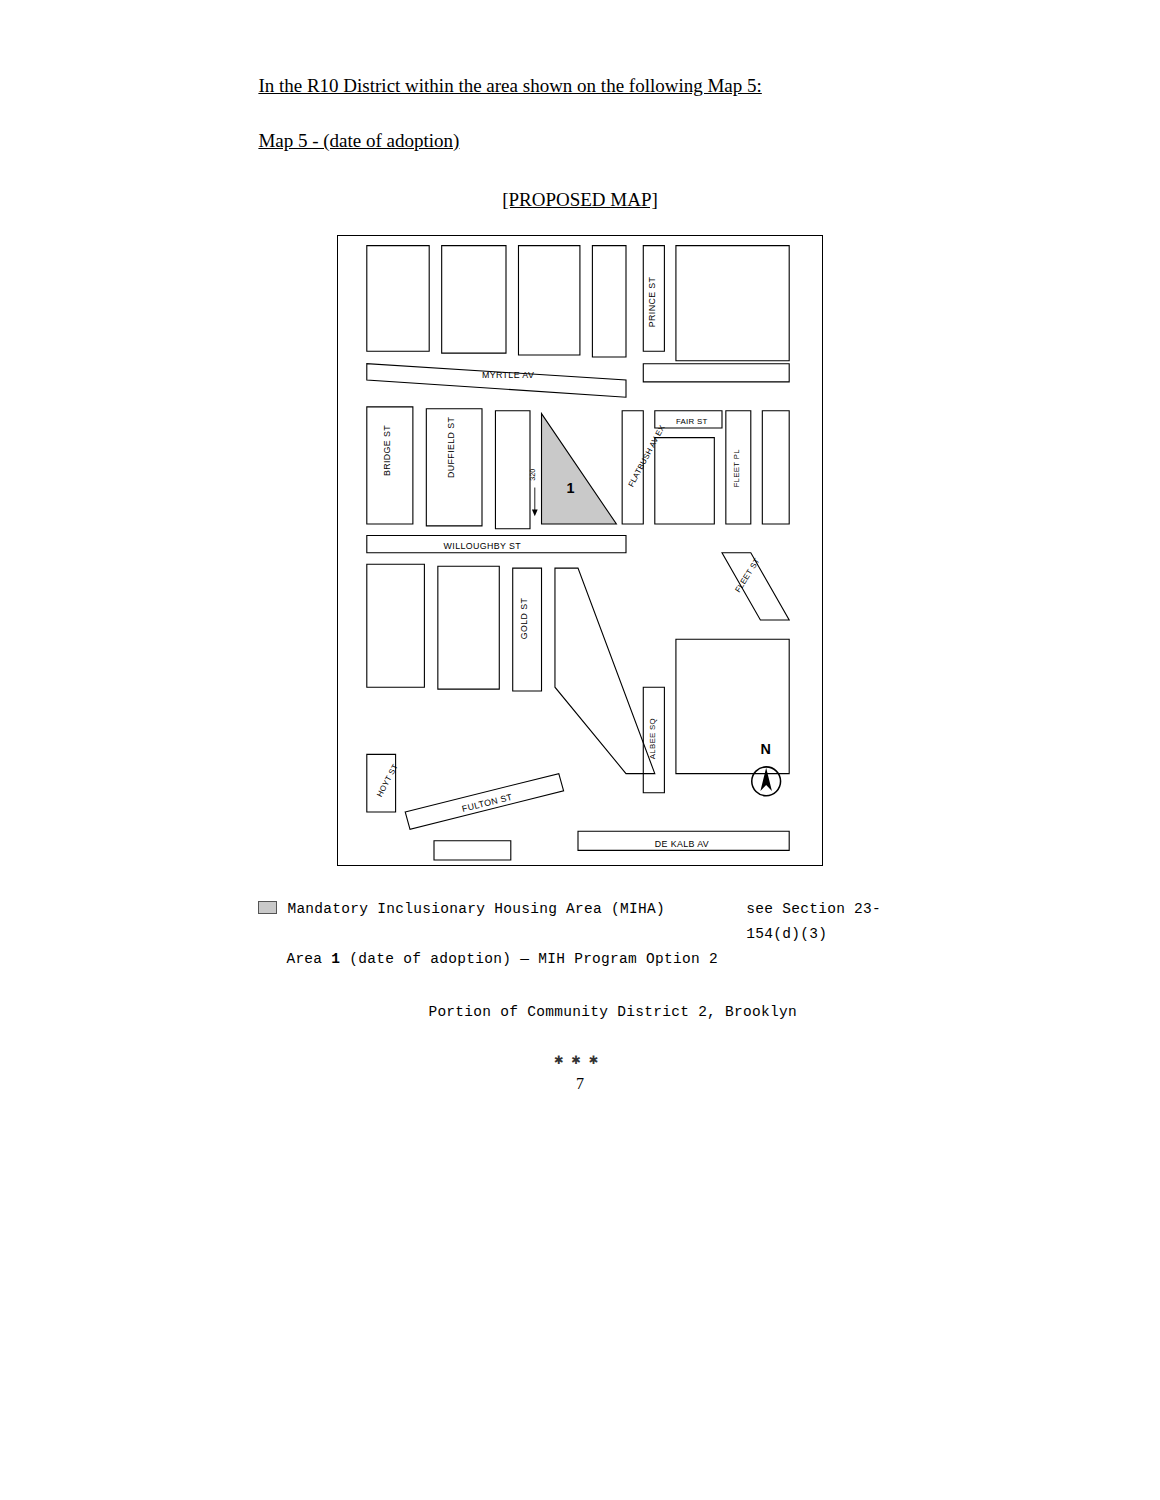In the R10 District within the area shown on the following Map 5:
Map 5 - (date of adoption)
[PROPOSED MAP]
MYRTLE AV PRINCE ST BRIDGE ST DUFFIELD ST 1 320 FLATBUSH AV EX FAIR ST FLEET PL WILLOUGHBY ST GOLD ST FLEET ST ALBEE SQ HOYT ST FULTON ST DE KALB AV N
Mandatory Inclusionary Housing Area (MIHA) see Section 23-154(d)(3)
Area 1 (date of adoption) — MIH Program Option 2
Portion of Community District 2, Brooklyn
✱✱✱
7